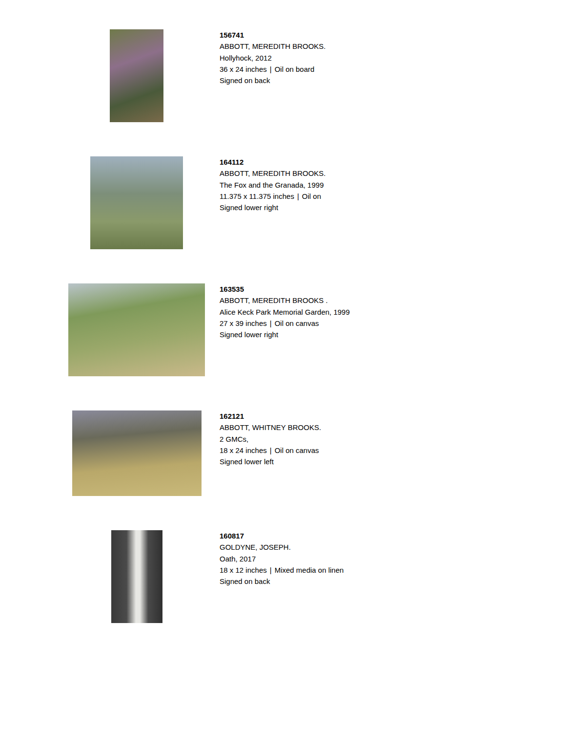156741
ABBOTT, MEREDITH BROOKS.
Hollyhock, 2012
36 x 24 inches|Oil on board
Signed on back
164112
ABBOTT, MEREDITH BROOKS.
The Fox and the Granada, 1999
11.375 x 11.375 inches|Oil on
Signed lower right
163535
ABBOTT, MEREDITH BROOKS .
Alice Keck Park Memorial Garden, 1999
27 x 39 inches|Oil on canvas
Signed lower right
162121
ABBOTT, WHITNEY BROOKS.
2 GMCs,
18 x 24 inches|Oil on canvas
Signed lower left
160817
GOLDYNE, JOSEPH.
Oath, 2017
18 x 12 inches|Mixed media on linen
Signed on back